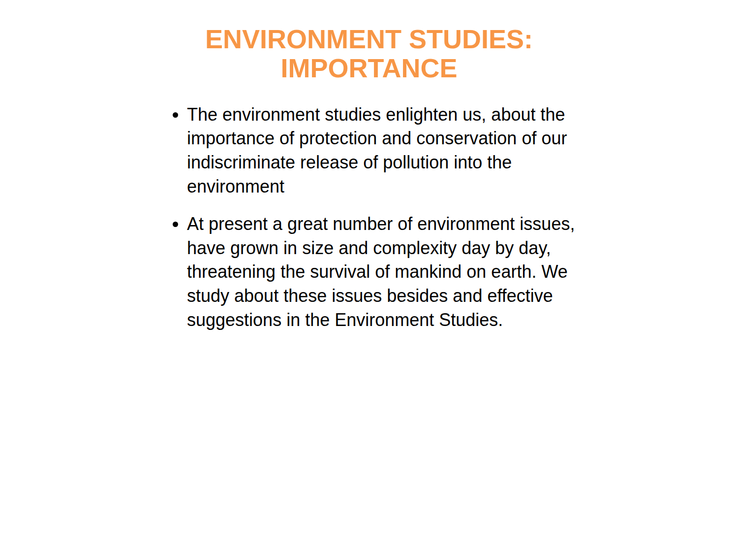ENVIRONMENT STUDIES:
IMPORTANCE
The environment studies enlighten us, about the importance of protection and conservation of our indiscriminate release of pollution into the environment
At present a great number of environment issues, have grown in size and complexity day by day, threatening the survival of mankind on earth. We study about these issues besides and effective suggestions in the Environment Studies.